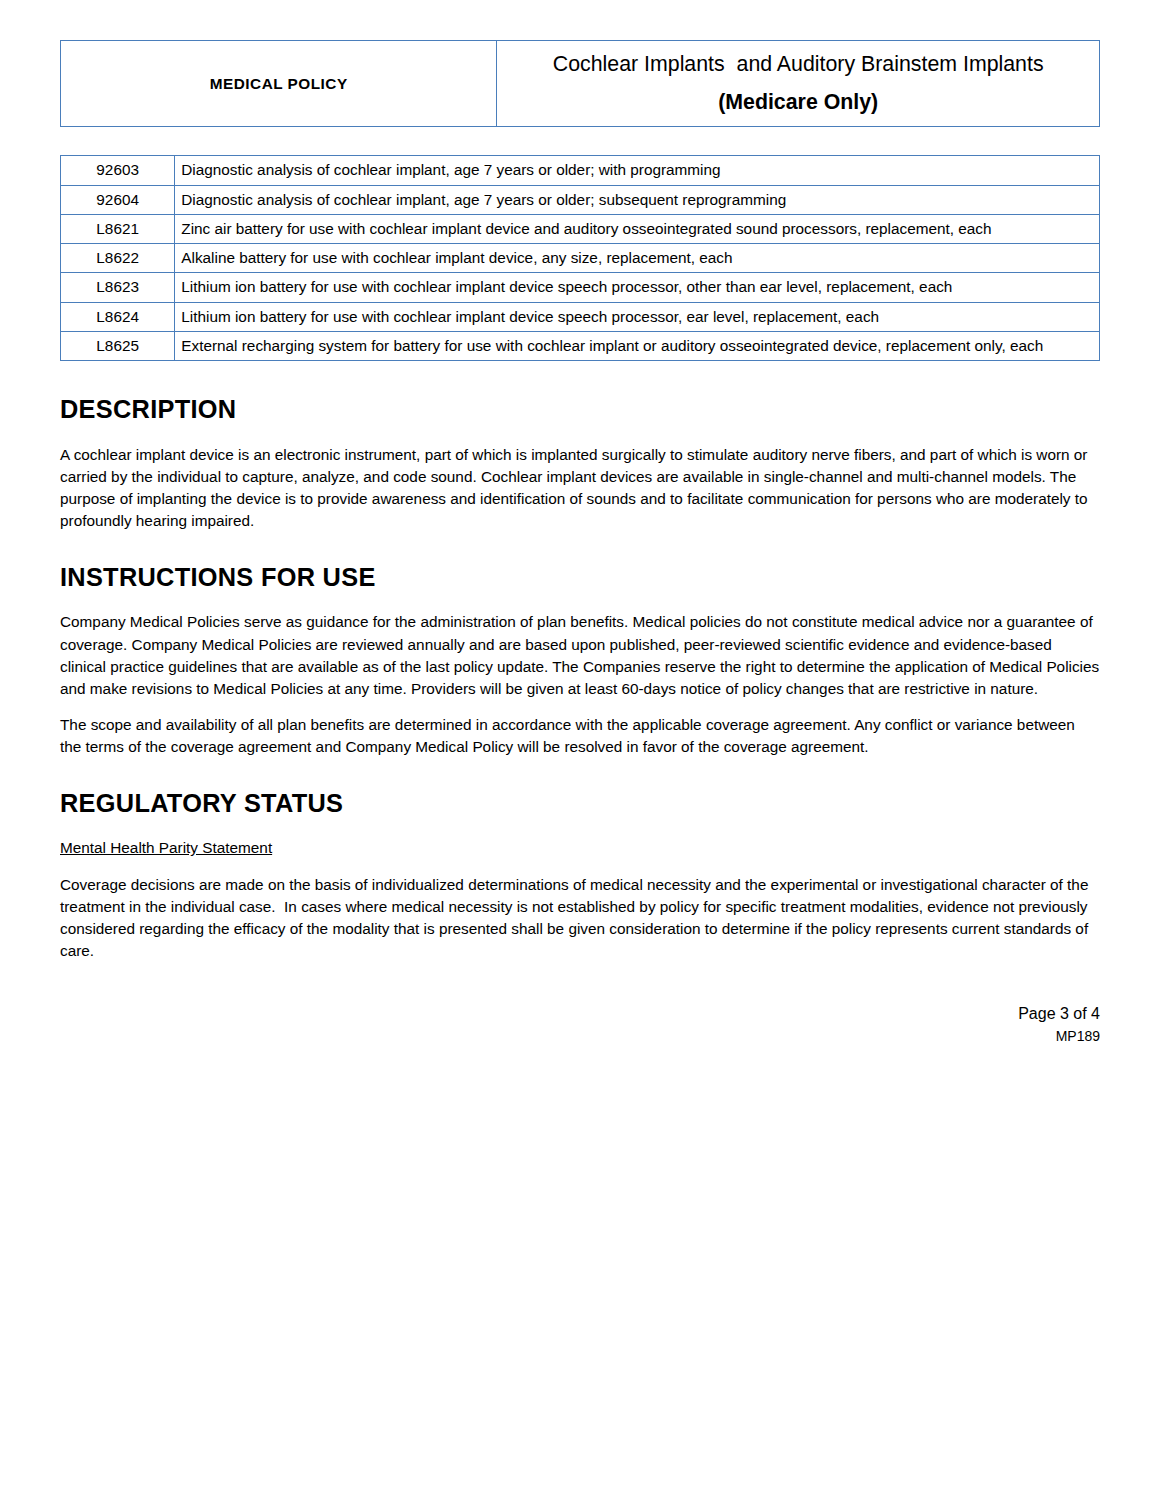| MEDICAL POLICY | Cochlear Implants and Auditory Brainstem Implants (Medicare Only) |
| 92603 | Diagnostic analysis of cochlear implant, age 7 years or older; with programming |
| 92604 | Diagnostic analysis of cochlear implant, age 7 years or older; subsequent reprogramming |
| L8621 | Zinc air battery for use with cochlear implant device and auditory osseointegrated sound processors, replacement, each |
| L8622 | Alkaline battery for use with cochlear implant device, any size, replacement, each |
| L8623 | Lithium ion battery for use with cochlear implant device speech processor, other than ear level, replacement, each |
| L8624 | Lithium ion battery for use with cochlear implant device speech processor, ear level, replacement, each |
| L8625 | External recharging system for battery for use with cochlear implant or auditory osseointegrated device, replacement only, each |
DESCRIPTION
A cochlear implant device is an electronic instrument, part of which is implanted surgically to stimulate auditory nerve fibers, and part of which is worn or carried by the individual to capture, analyze, and code sound. Cochlear implant devices are available in single-channel and multi-channel models. The purpose of implanting the device is to provide awareness and identification of sounds and to facilitate communication for persons who are moderately to profoundly hearing impaired.
INSTRUCTIONS FOR USE
Company Medical Policies serve as guidance for the administration of plan benefits. Medical policies do not constitute medical advice nor a guarantee of coverage. Company Medical Policies are reviewed annually and are based upon published, peer-reviewed scientific evidence and evidence-based clinical practice guidelines that are available as of the last policy update. The Companies reserve the right to determine the application of Medical Policies and make revisions to Medical Policies at any time. Providers will be given at least 60-days notice of policy changes that are restrictive in nature.
The scope and availability of all plan benefits are determined in accordance with the applicable coverage agreement. Any conflict or variance between the terms of the coverage agreement and Company Medical Policy will be resolved in favor of the coverage agreement.
REGULATORY STATUS
Mental Health Parity Statement
Coverage decisions are made on the basis of individualized determinations of medical necessity and the experimental or investigational character of the treatment in the individual case. In cases where medical necessity is not established by policy for specific treatment modalities, evidence not previously considered regarding the efficacy of the modality that is presented shall be given consideration to determine if the policy represents current standards of care.
Page 3 of 4
MP189